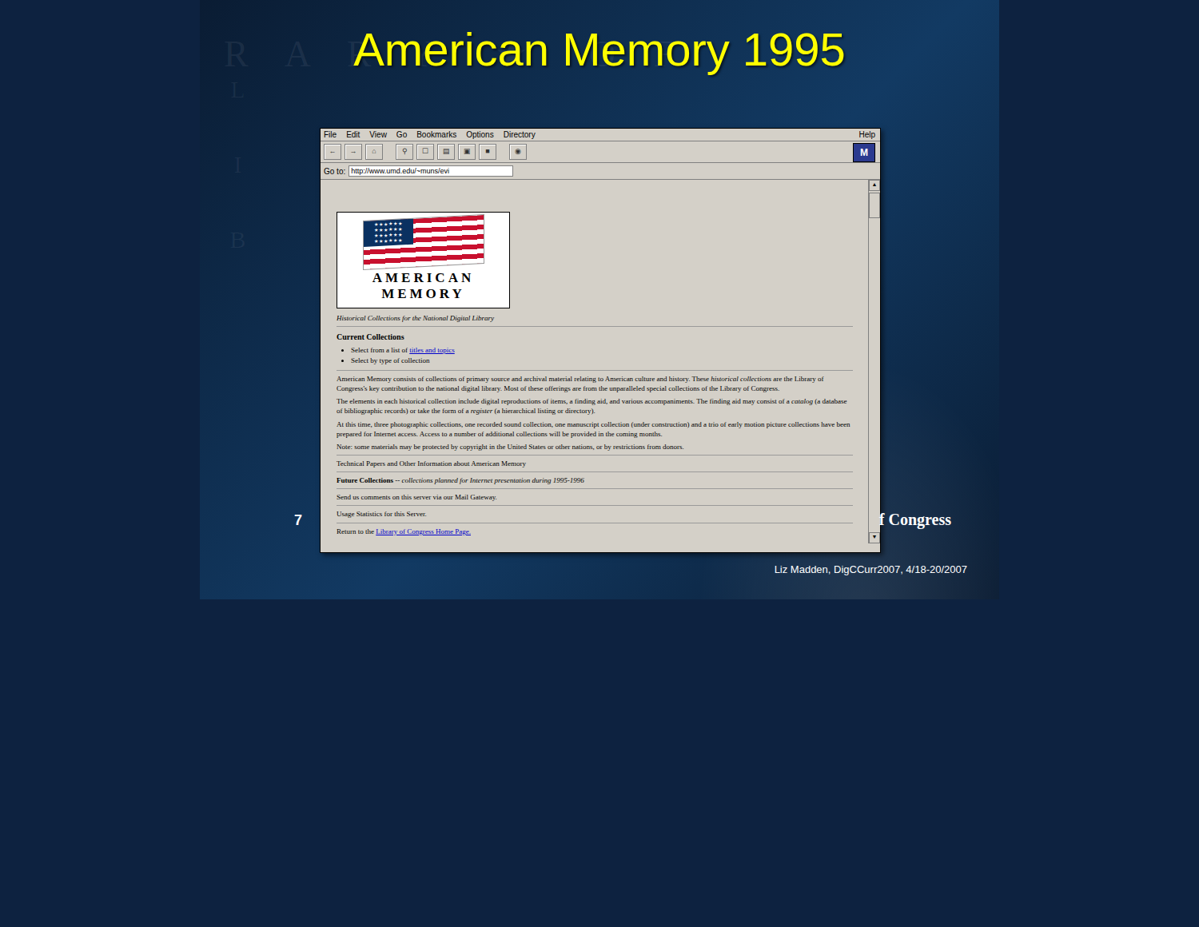R A R Y ★ O F
L I B
American Memory 1995
File
Edit
View
Go
Bookmarks
Options
Directory
Help
←
→
⌂
⚲
☐
▤
▣
■
◉
M
Go to:
▲
▼
★★★★★★
★★★★★★
★★★★★★
★★★★★★
AMERICAN
MEMORY
Historical Collections for the National Digital Library
Current Collections
Select from a list of titles and topics
Select by type of collection
American Memory consists of collections of primary source and archival material relating to American culture and history. These historical collections are the Library of Congress's key contribution to the national digital library. Most of these offerings are from the unparalleled special collections of the Library of Congress.
The elements in each historical collection include digital reproductions of items, a finding aid, and various accompaniments. The finding aid may consist of a catalog (a database of bibliographic records) or take the form of a register (a hierarchical listing or directory).
At this time, three photographic collections, one recorded sound collection, one manuscript collection (under construction) and a trio of early motion picture collections have been prepared for Internet access. Access to a number of additional collections will be provided in the coming months.
Note: some materials may be protected by copyright in the United States or other nations, or by restrictions from donors.
Technical Papers and Other Information about American Memory
Future Collections -- collections planned for Internet presentation during 1995-1996
Send us comments on this server via our Mail Gateway.
Usage Statistics for this Server.
Return to the Library of Congress Home Page.
7
f Congress
Liz Madden, DigCCurr2007, 4/18-20/2007